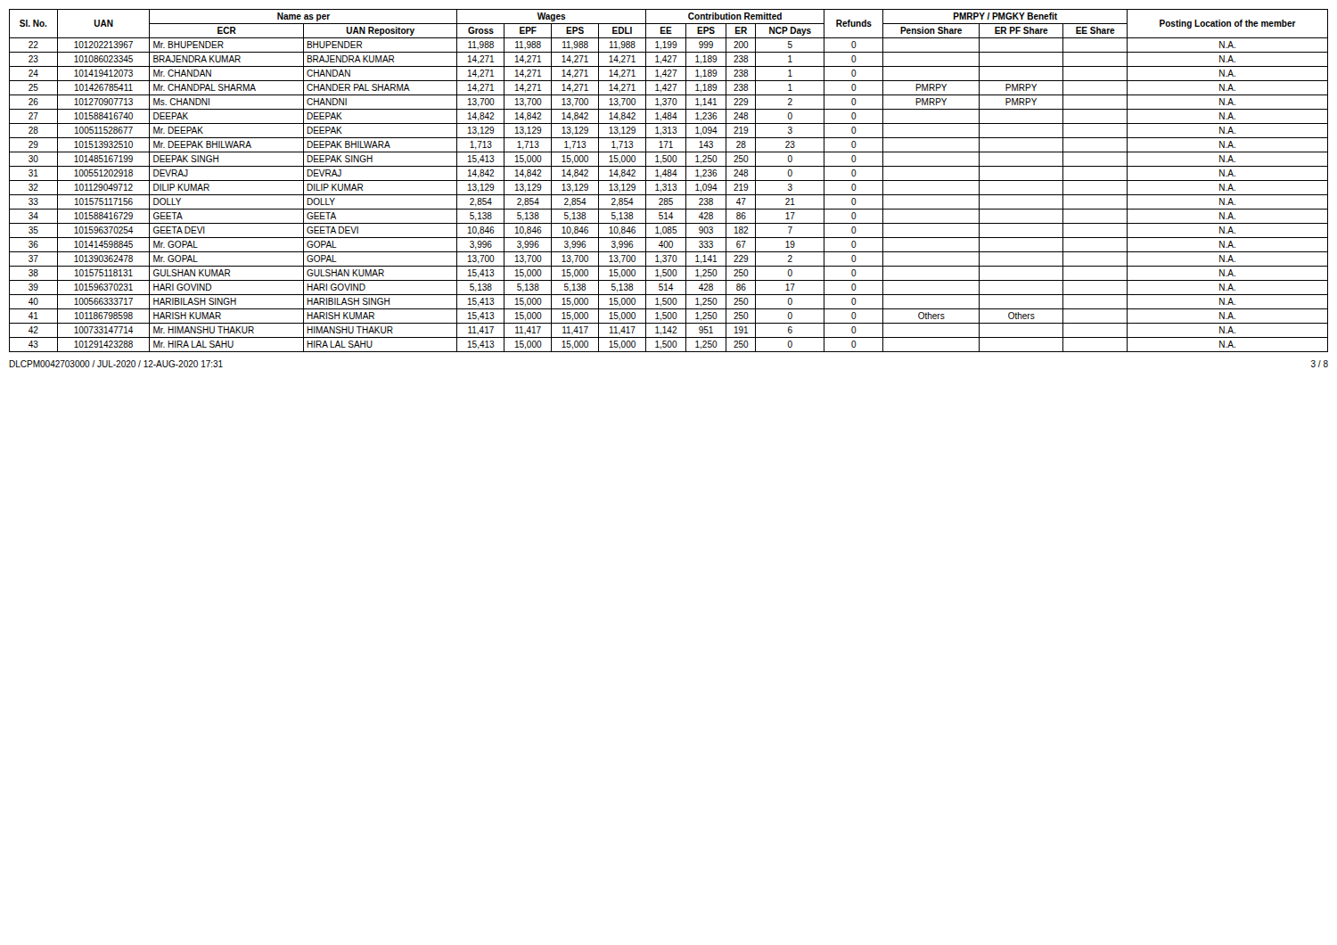| Sl. No. | UAN | Name as per | Wages | Contribution Remitted | Refunds | PMRPY / PMGKY Benefit | Posting Location of the member |
| --- | --- | --- | --- | --- | --- | --- | --- |
| ECR | UAN Repository | Gross | EPF | EPS | EDLI | EE | EPS | ER | NCP Days | Pension Share | ER PF Share | EE Share |
| 22 | 101202213967 | Mr. BHUPENDER | BHUPENDER | 11,988 | 11,988 | 11,988 | 11,988 | 1,199 | 999 | 200 | 5 | 0 | | | | N.A. |
| 23 | 101086023345 | BRAJENDRA KUMAR | BRAJENDRA KUMAR | 14,271 | 14,271 | 14,271 | 14,271 | 1,427 | 1,189 | 238 | 1 | 0 | | | | N.A. |
| 24 | 101419412073 | Mr. CHANDAN | CHANDAN | 14,271 | 14,271 | 14,271 | 14,271 | 1,427 | 1,189 | 238 | 1 | 0 | | | | N.A. |
| 25 | 101426785411 | Mr. CHANDPAL SHARMA | CHANDER PAL SHARMA | 14,271 | 14,271 | 14,271 | 14,271 | 1,427 | 1,189 | 238 | 1 | 0 | PMRPY | PMRPY | | N.A. |
| 26 | 101270907713 | Ms. CHANDNI | CHANDNI | 13,700 | 13,700 | 13,700 | 13,700 | 1,370 | 1,141 | 229 | 2 | 0 | PMRPY | PMRPY | | N.A. |
| 27 | 101588416740 | DEEPAK | DEEPAK | 14,842 | 14,842 | 14,842 | 14,842 | 1,484 | 1,236 | 248 | 0 | 0 | | | | N.A. |
| 28 | 100511528677 | Mr. DEEPAK | DEEPAK | 13,129 | 13,129 | 13,129 | 13,129 | 1,313 | 1,094 | 219 | 3 | 0 | | | | N.A. |
| 29 | 101513932510 | Mr. DEEPAK BHILWARA | DEEPAK BHILWARA | 1,713 | 1,713 | 1,713 | 1,713 | 171 | 143 | 28 | 23 | 0 | | | | N.A. |
| 30 | 101485167199 | DEEPAK SINGH | DEEPAK SINGH | 15,413 | 15,000 | 15,000 | 15,000 | 1,500 | 1,250 | 250 | 0 | 0 | | | | N.A. |
| 31 | 100551202918 | DEVRAJ | DEVRAJ | 14,842 | 14,842 | 14,842 | 14,842 | 1,484 | 1,236 | 248 | 0 | 0 | | | | N.A. |
| 32 | 101129049712 | DILIP KUMAR | DILIP KUMAR | 13,129 | 13,129 | 13,129 | 13,129 | 1,313 | 1,094 | 219 | 3 | 0 | | | | N.A. |
| 33 | 101575117156 | DOLLY | DOLLY | 2,854 | 2,854 | 2,854 | 2,854 | 285 | 238 | 47 | 21 | 0 | | | | N.A. |
| 34 | 101588416729 | GEETA | GEETA | 5,138 | 5,138 | 5,138 | 5,138 | 514 | 428 | 86 | 17 | 0 | | | | N.A. |
| 35 | 101596370254 | GEETA DEVI | GEETA DEVI | 10,846 | 10,846 | 10,846 | 10,846 | 1,085 | 903 | 182 | 7 | 0 | | | | N.A. |
| 36 | 101414598845 | Mr. GOPAL | GOPAL | 3,996 | 3,996 | 3,996 | 3,996 | 400 | 333 | 67 | 19 | 0 | | | | N.A. |
| 37 | 101390362478 | Mr. GOPAL | GOPAL | 13,700 | 13,700 | 13,700 | 13,700 | 1,370 | 1,141 | 229 | 2 | 0 | | | | N.A. |
| 38 | 101575118131 | GULSHAN KUMAR | GULSHAN KUMAR | 15,413 | 15,000 | 15,000 | 15,000 | 1,500 | 1,250 | 250 | 0 | 0 | | | | N.A. |
| 39 | 101596370231 | HARI GOVIND | HARI GOVIND | 5,138 | 5,138 | 5,138 | 5,138 | 514 | 428 | 86 | 17 | 0 | | | | N.A. |
| 40 | 100566333717 | HARIBILASH SINGH | HARIBILASH SINGH | 15,413 | 15,000 | 15,000 | 15,000 | 1,500 | 1,250 | 250 | 0 | 0 | | | | N.A. |
| 41 | 101186798598 | HARISH KUMAR | HARISH KUMAR | 15,413 | 15,000 | 15,000 | 15,000 | 1,500 | 1,250 | 250 | 0 | 0 | Others | Others | | N.A. |
| 42 | 100733147714 | Mr. HIMANSHU THAKUR | HIMANSHU THAKUR | 11,417 | 11,417 | 11,417 | 11,417 | 1,142 | 951 | 191 | 6 | 0 | | | | N.A. |
| 43 | 101291423288 | Mr. HIRA LAL SAHU | HIRA LAL SAHU | 15,413 | 15,000 | 15,000 | 15,000 | 1,500 | 1,250 | 250 | 0 | 0 | | | | N.A. |
DLCPM0042703000 / JUL-2020 / 12-AUG-2020 17:31 3 / 8